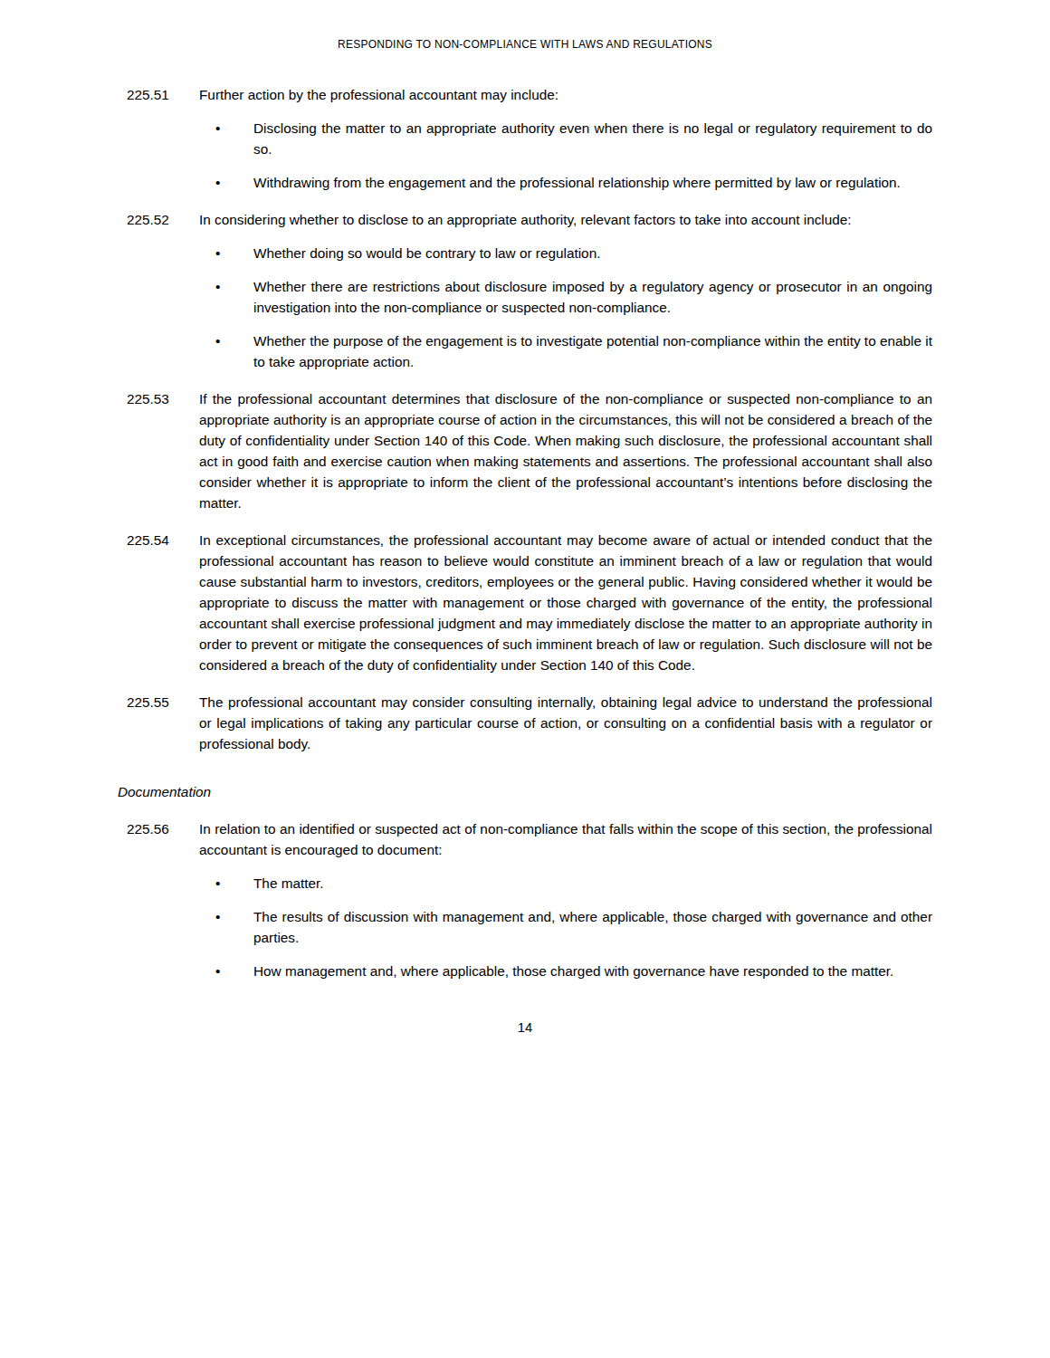Responding to Non-Compliance with Laws and Regulations
225.51
Further action by the professional accountant may include:
• Disclosing the matter to an appropriate authority even when there is no legal or regulatory requirement to do so.
• Withdrawing from the engagement and the professional relationship where permitted by law or regulation.
225.52
In considering whether to disclose to an appropriate authority, relevant factors to take into account include:
• Whether doing so would be contrary to law or regulation.
• Whether there are restrictions about disclosure imposed by a regulatory agency or prosecutor in an ongoing investigation into the non-compliance or suspected non-compliance.
• Whether the purpose of the engagement is to investigate potential non-compliance within the entity to enable it to take appropriate action.
225.53
If the professional accountant determines that disclosure of the non-compliance or suspected non-compliance to an appropriate authority is an appropriate course of action in the circumstances, this will not be considered a breach of the duty of confidentiality under Section 140 of this Code. When making such disclosure, the professional accountant shall act in good faith and exercise caution when making statements and assertions. The professional accountant shall also consider whether it is appropriate to inform the client of the professional accountant’s intentions before disclosing the matter.
225.54
In exceptional circumstances, the professional accountant may become aware of actual or intended conduct that the professional accountant has reason to believe would constitute an imminent breach of a law or regulation that would cause substantial harm to investors, creditors, employees or the general public. Having considered whether it would be appropriate to discuss the matter with management or those charged with governance of the entity, the professional accountant shall exercise professional judgment and may immediately disclose the matter to an appropriate authority in order to prevent or mitigate the consequences of such imminent breach of law or regulation. Such disclosure will not be considered a breach of the duty of confidentiality under Section 140 of this Code.
225.55
The professional accountant may consider consulting internally, obtaining legal advice to understand the professional or legal implications of taking any particular course of action, or consulting on a confidential basis with a regulator or professional body.
Documentation
225.56
In relation to an identified or suspected act of non-compliance that falls within the scope of this section, the professional accountant is encouraged to document:
• The matter.
• The results of discussion with management and, where applicable, those charged with governance and other parties.
• How management and, where applicable, those charged with governance have responded to the matter.
14